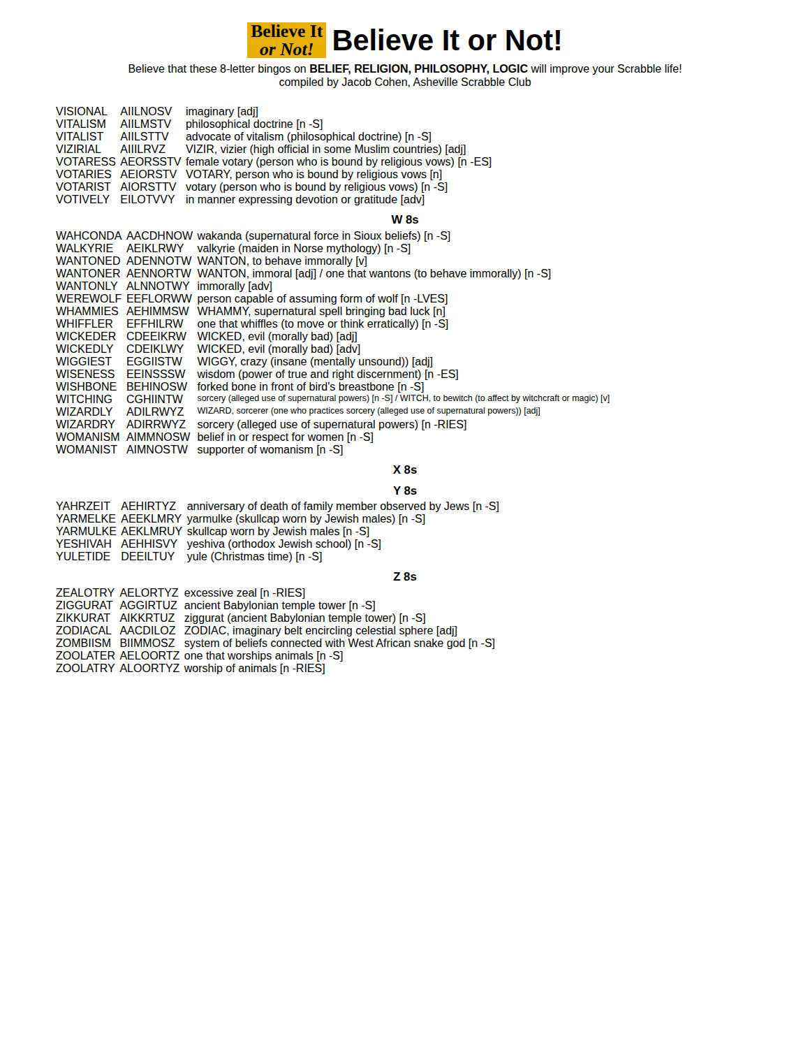Believe It or Not!
Believe It or Not!
Believe that these 8-letter bingos on BELIEF, RELIGION, PHILOSOPHY, LOGIC will improve your Scrabble life!
compiled by Jacob Cohen, Asheville Scrabble Club
| VISIONAL | AIILNOSV | imaginary [adj] |
| VITALISM | AIILMSTV | philosophical doctrine [n -S] |
| VITALIST | AIILSTTV | advocate of vitalism (philosophical doctrine) [n -S] |
| VIZIRIAL | AIIILRVZ | VIZIR, vizier (high official in some Muslim countries) [adj] |
| VOTARESS | AEORSSTV | female votary (person who is bound by religious vows) [n -ES] |
| VOTARIES | AEIORSTV | VOTARY, person who is bound by religious vows [n] |
| VOTARIST | AIORSTTV | votary (person who is bound by religious vows) [n -S] |
| VOTIVELY | EILOTVVY | in manner expressing devotion or gratitude [adv] |
W 8s
| WAHCONDA | AACDHNOW | wakanda (supernatural force in Sioux beliefs) [n -S] |
| WALKYRIE | AEIKLRWY | valkyrie (maiden in Norse mythology) [n -S] |
| WANTONED | ADENNOTW | WANTON, to behave immorally [v] |
| WANTONER | AENNORTW | WANTON, immoral [adj] / one that wantons (to behave immorally) [n -S] |
| WANTONLY | ALNNOTWY | immorally [adv] |
| WEREWOLF | EEFLORWW | person capable of assuming form of wolf [n -LVES] |
| WHAMMIES | AEHIMMSW | WHAMMY, supernatural spell bringing bad luck [n] |
| WHIFFLER | EFFHILRW | one that whiffles (to move or think erratically) [n -S] |
| WICKEDER | CDEEIKRW | WICKED, evil (morally bad) [adj] |
| WICKEDLY | CDEIKLWY | WICKED, evil (morally bad) [adv] |
| WIGGIEST | EGGIISTW | WIGGY, crazy (insane (mentally unsound)) [adj] |
| WISENESS | EEINSSSW | wisdom (power of true and right discernment) [n -ES] |
| WISHBONE | BEHINOSW | forked bone in front of bird's breastbone [n -S] |
| WITCHING | CGHIINTW | sorcery (alleged use of supernatural powers) [n -S] / WITCH, to bewitch (to affect by witchcraft or magic) [v] |
| WIZARDLY | ADILRWYZ | WIZARD, sorcerer (one who practices sorcery (alleged use of supernatural powers)) [adj] |
| WIZARDRY | ADIRRWYZ | sorcery (alleged use of supernatural powers) [n -RIES] |
| WOMANISM | AIMMNOSW | belief in or respect for women [n -S] |
| WOMANIST | AIMNOSTW | supporter of womanism [n -S] |
X 8s
Y 8s
| YAHRZEIT | AEHIRTYZ | anniversary of death of family member observed by Jews [n -S] |
| YARMELKE | AEEKLMRY | yarmulke (skullcap worn by Jewish males) [n -S] |
| YARMULKE | AEKLMRUY | skullcap worn by Jewish males [n -S] |
| YESHIVAH | AEHHISVY | yeshiva (orthodox Jewish school) [n -S] |
| YULETIDE | DEEILTUY | yule (Christmas time) [n -S] |
Z 8s
| ZEALOTRY | AELORTYZ | excessive zeal [n -RIES] |
| ZIGGURAT | AGGIRTUZ | ancient Babylonian temple tower [n -S] |
| ZIKKURAT | AIKKRTUZ | ziggurat (ancient Babylonian temple tower) [n -S] |
| ZODIACAL | AACDILOZ | ZODIAC, imaginary belt encircling celestial sphere [adj] |
| ZOMBIISM | BIIMMOSZ | system of beliefs connected with West African snake god [n -S] |
| ZOOLATER | AELOORTZ | one that worships animals [n -S] |
| ZOOLATRY | ALOORTYZ | worship of animals [n -RIES] |